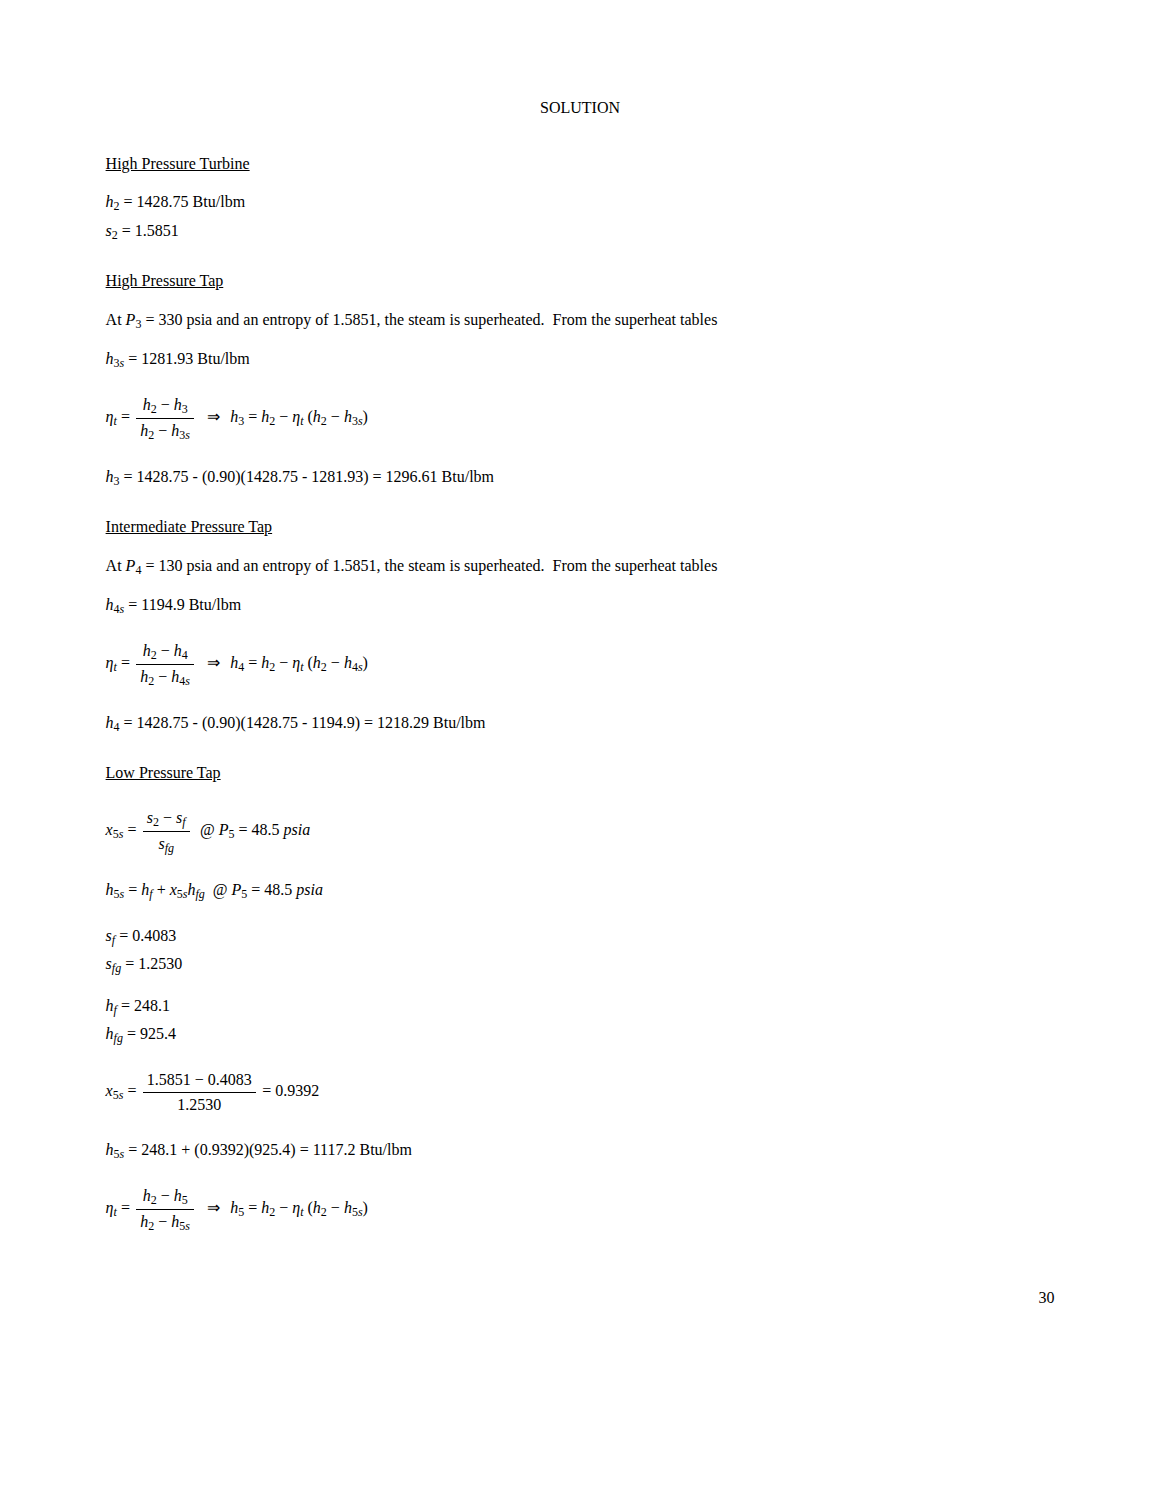SOLUTION
High Pressure Turbine
h2 = 1428.75 Btu/lbm
s2 = 1.5851
High Pressure Tap
At P3 = 330 psia and an entropy of 1.5851, the steam is superheated. From the superheat tables
h3s = 1281.93 Btu/lbm
ηt = h2 − h3 h2 − h3s ⇒ h3 = h2 − ηt (h2 − h3s)
h3 = 1428.75 - (0.90)(1428.75 - 1281.93) = 1296.61 Btu/lbm
Intermediate Pressure Tap
At P4 = 130 psia and an entropy of 1.5851, the steam is superheated. From the superheat tables
h4s = 1194.9 Btu/lbm
ηt = h2 − h4 h2 − h4s ⇒ h4 = h2 − ηt (h2 − h4s)
h4 = 1428.75 - (0.90)(1428.75 - 1194.9) = 1218.29 Btu/lbm
Low Pressure Tap
x5s = s2 − sf sfg @ P5 = 48.5 psia
h5s = hf + x5shfg @ P5 = 48.5 psia
sf = 0.4083
sfg = 1.2530
hf = 248.1
hfg = 925.4
x5s = 1.5851 − 0.40831.2530 = 0.9392
h5s = 248.1 + (0.9392)(925.4) = 1117.2 Btu/lbm
ηt = h2 − h5 h2 − h5s ⇒ h5 = h2 − ηt (h2 − h5s)
30